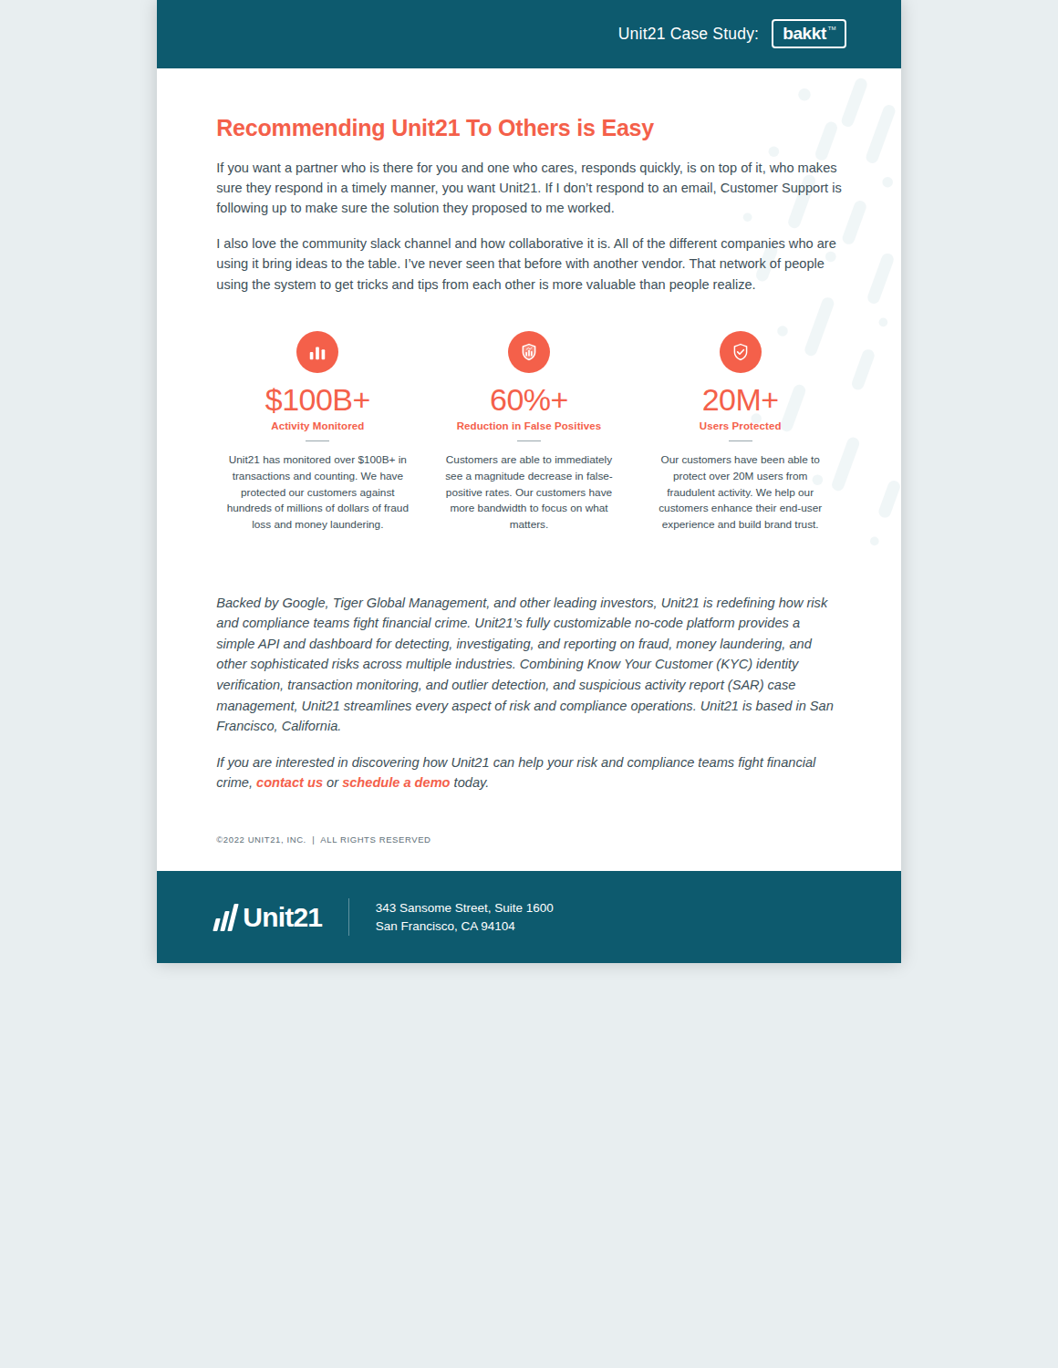Unit21 Case Study:
bakkt TM
Recommending Unit21 To Others is Easy
If you want a partner who is there for you and one who cares, responds quickly, is on top of it, who makes sure they respond in a timely manner, you want Unit21. If I don’t respond to an email, Customer Support is following up to make sure the solution they proposed to me worked.
I also love the community slack channel and how collaborative it is. All of the different companies who are using it bring ideas to the table. I’ve never seen that before with another vendor. That network of people using the system to get tricks and tips from each other is more valuable than people realize.
$100B+
Activity Monitored
Unit21 has monitored over $100B+ in transactions and counting. We have protected our customers against hundreds of millions of dollars of fraud loss and money laundering.
60%+
Reduction in False Positives
Customers are able to immediately see a magnitude decrease in false-positive rates. Our customers have more bandwidth to focus on what matters.
20M+
Users Protected
Our customers have been able to protect over 20M users from fraudulent activity. We help our customers enhance their end-user experience and build brand trust.
Backed by Google, Tiger Global Management, and other leading investors, Unit21 is redefining how risk and compliance teams fight financial crime. Unit21’s fully customizable no-code platform provides a simple API and dashboard for detecting, investigating, and reporting on fraud, money laundering, and other sophisticated risks across multiple industries. Combining Know Your Customer (KYC) identity verification, transaction monitoring, and outlier detection, and suspicious activity report (SAR) case management, Unit21 streamlines every aspect of risk and compliance operations. Unit21 is based in San Francisco, California.
If you are interested in discovering how Unit21 can help your risk and compliance teams fight financial crime, contact us or schedule a demo today.
©2022 UNIT21, INC. | ALL RIGHTS RESERVED
Unit21
343 Sansome Street, Suite 1600
San Francisco, CA 94104